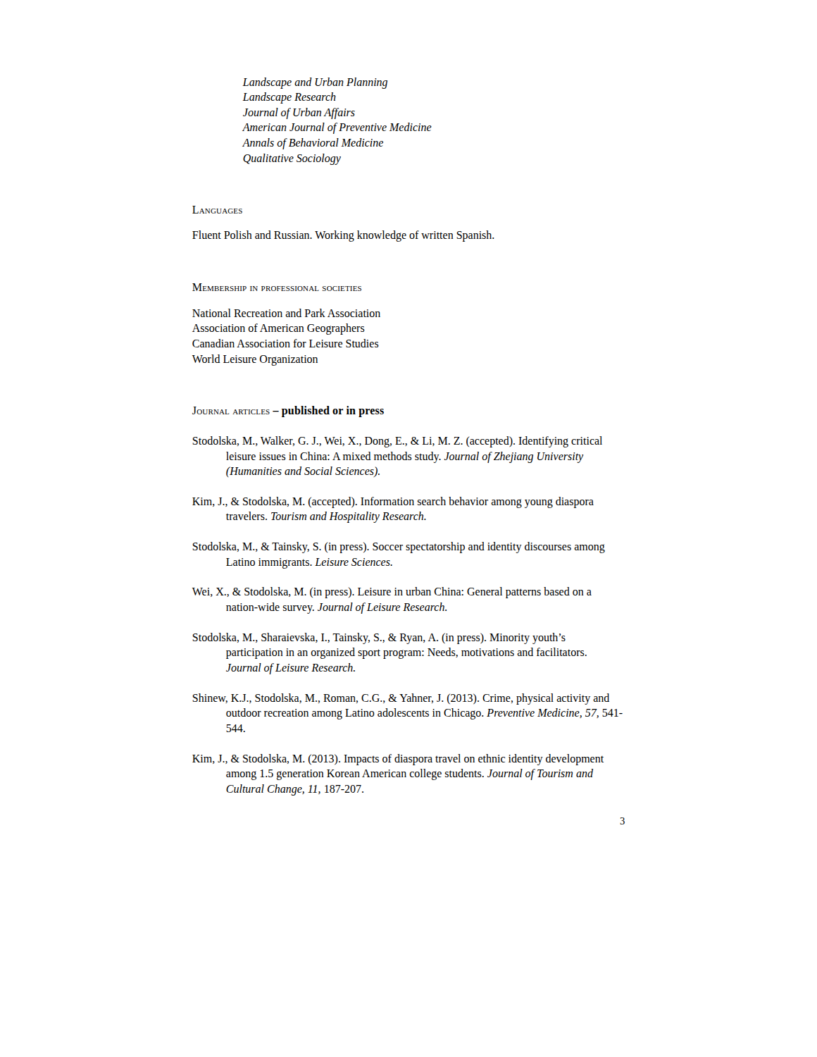Landscape and Urban Planning
Landscape Research
Journal of Urban Affairs
American Journal of Preventive Medicine
Annals of Behavioral Medicine
Qualitative Sociology
Languages
Fluent Polish and Russian. Working knowledge of written Spanish.
Membership in professional societies
National Recreation and Park Association
Association of American Geographers
Canadian Association for Leisure Studies
World Leisure Organization
Journal articles – published or in press
Stodolska, M., Walker, G. J., Wei, X., Dong, E., & Li, M. Z. (accepted). Identifying critical leisure issues in China: A mixed methods study. Journal of Zhejiang University (Humanities and Social Sciences).
Kim, J., & Stodolska, M. (accepted). Information search behavior among young diaspora travelers. Tourism and Hospitality Research.
Stodolska, M., & Tainsky, S. (in press). Soccer spectatorship and identity discourses among Latino immigrants. Leisure Sciences.
Wei, X., & Stodolska, M. (in press). Leisure in urban China: General patterns based on a nation-wide survey. Journal of Leisure Research.
Stodolska, M., Sharaievska, I., Tainsky, S., & Ryan, A. (in press). Minority youth’s participation in an organized sport program: Needs, motivations and facilitators. Journal of Leisure Research.
Shinew, K.J., Stodolska, M., Roman, C.G., & Yahner, J. (2013). Crime, physical activity and outdoor recreation among Latino adolescents in Chicago. Preventive Medicine, 57, 541-544.
Kim, J., & Stodolska, M. (2013). Impacts of diaspora travel on ethnic identity development among 1.5 generation Korean American college students. Journal of Tourism and Cultural Change, 11, 187-207.
3